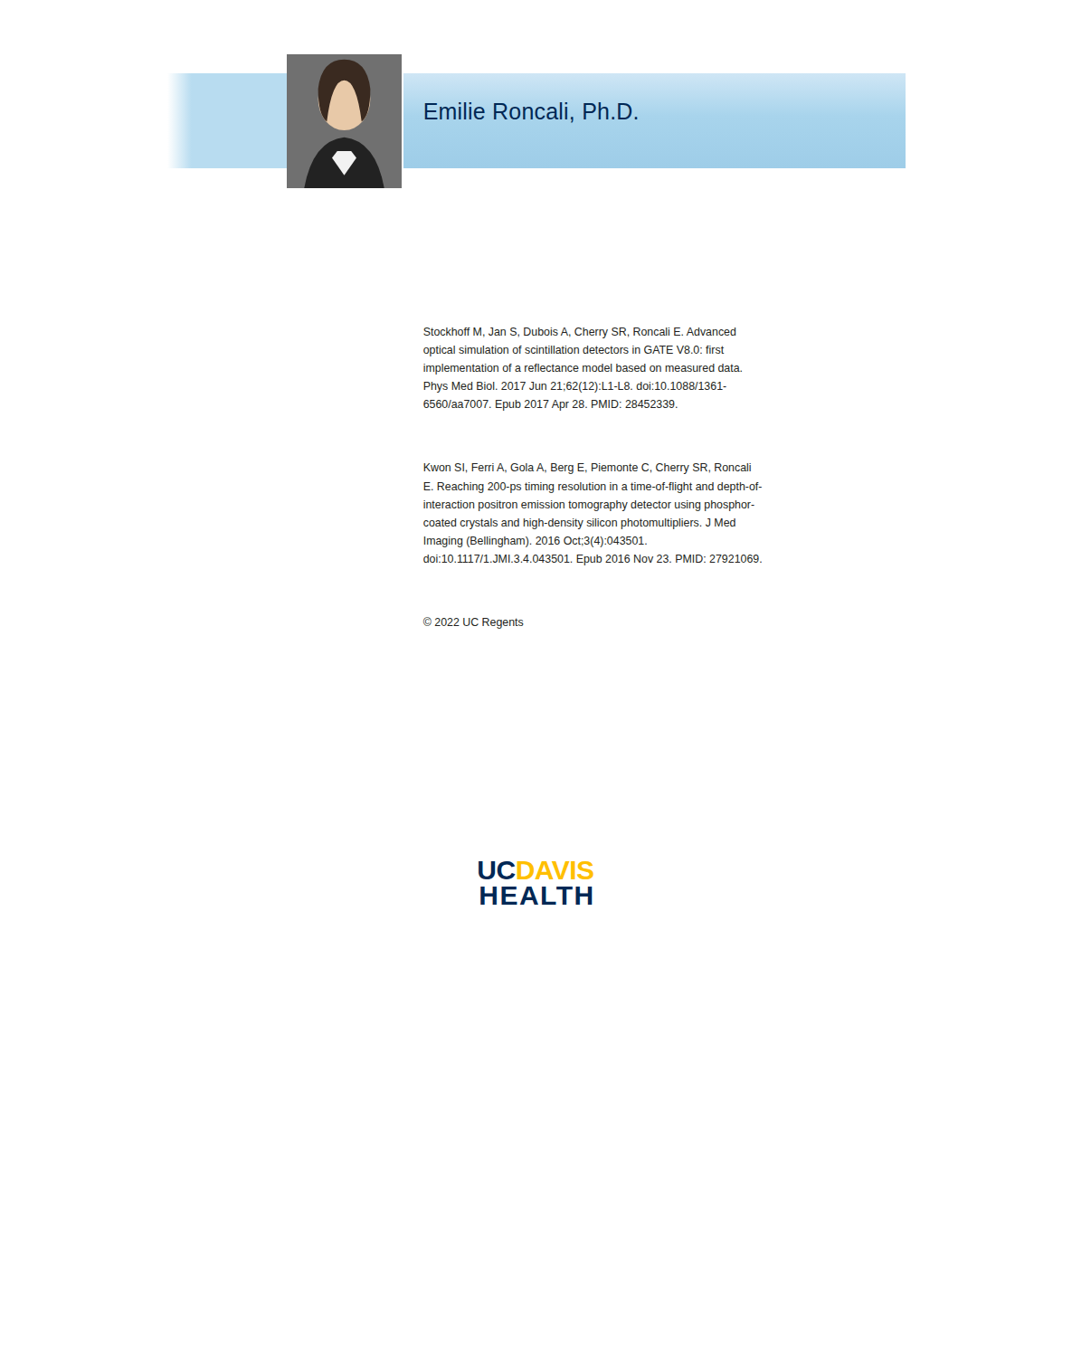Emilie Roncali, Ph.D.
Stockhoff M, Jan S, Dubois A, Cherry SR, Roncali E. Advanced optical simulation of scintillation detectors in GATE V8.0: first implementation of a reflectance model based on measured data. Phys Med Biol. 2017 Jun 21;62(12):L1-L8. doi:10.1088/1361-6560/aa7007. Epub 2017 Apr 28. PMID: 28452339.
Kwon SI, Ferri A, Gola A, Berg E, Piemonte C, Cherry SR, Roncali E. Reaching 200-ps timing resolution in a time-of-flight and depth-of-interaction positron emission tomography detector using phosphor-coated crystals and high-density silicon photomultipliers. J Med Imaging (Bellingham). 2016 Oct;3(4):043501. doi:10.1117/1.JMI.3.4.043501. Epub 2016 Nov 23. PMID: 27921069.
© 2022 UC Regents
UC DAVIS
HEALTH